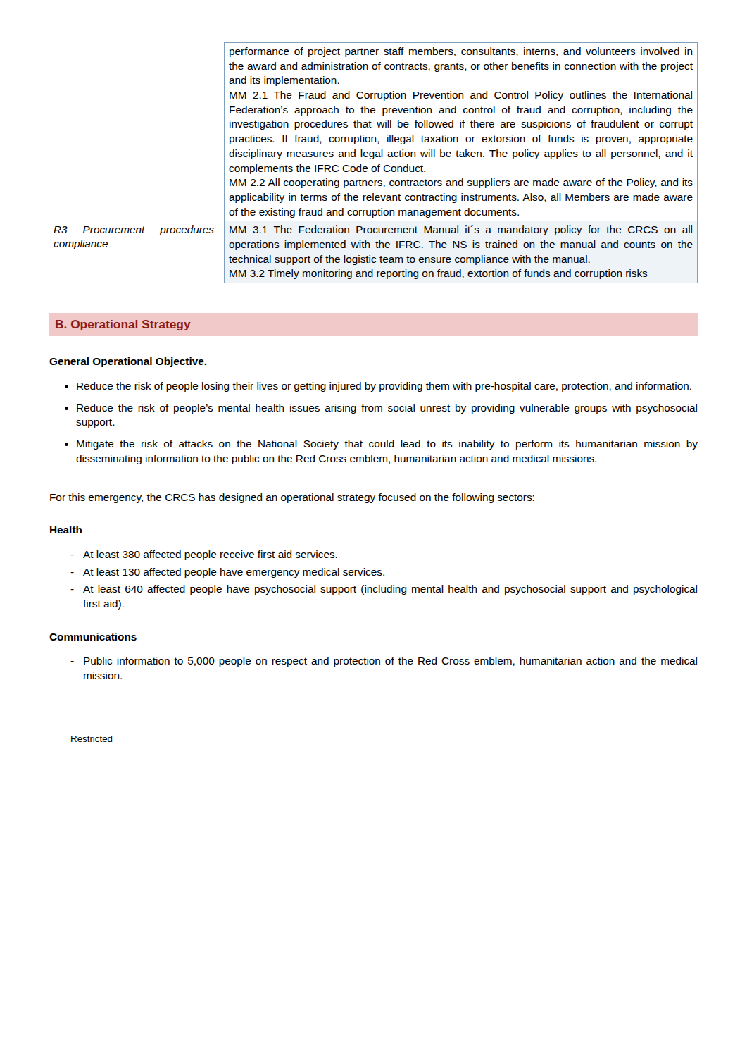| | performance of project partner staff members, consultants, interns, and volunteers involved in the award and administration of contracts, grants, or other benefits in connection with the project and its implementation. MM 2.1 The Fraud and Corruption Prevention and Control Policy outlines the International Federation’s approach to the prevention and control of fraud and corruption, including the investigation procedures that will be followed if there are suspicions of fraudulent or corrupt practices. If fraud, corruption, illegal taxation or extorsion of funds is proven, appropriate disciplinary measures and legal action will be taken. The policy applies to all personnel, and it complements the IFRC Code of Conduct. MM 2.2 All cooperating partners, contractors and suppliers are made aware of the Policy, and its applicability in terms of the relevant contracting instruments. Also, all Members are made aware of the existing fraud and corruption management documents. |
| R3 Procurement procedures compliance | MM 3.1 The Federation Procurement Manual it´s a mandatory policy for the CRCS on all operations implemented with the IFRC. The NS is trained on the manual and counts on the technical support of the logistic team to ensure compliance with the manual. MM 3.2 Timely monitoring and reporting on fraud, extortion of funds and corruption risks |
B. Operational Strategy
General Operational Objective.
Reduce the risk of people losing their lives or getting injured by providing them with pre-hospital care, protection, and information.
Reduce the risk of people’s mental health issues arising from social unrest by providing vulnerable groups with psychosocial support.
Mitigate the risk of attacks on the National Society that could lead to its inability to perform its humanitarian mission by disseminating information to the public on the Red Cross emblem, humanitarian action and medical missions.
For this emergency, the CRCS has designed an operational strategy focused on the following sectors:
Health
At least 380 affected people receive first aid services.
At least 130 affected people have emergency medical services.
At least 640 affected people have psychosocial support (including mental health and psychosocial support and psychological first aid).
Communications
Public information to 5,000 people on respect and protection of the Red Cross emblem, humanitarian action and the medical mission.
Restricted